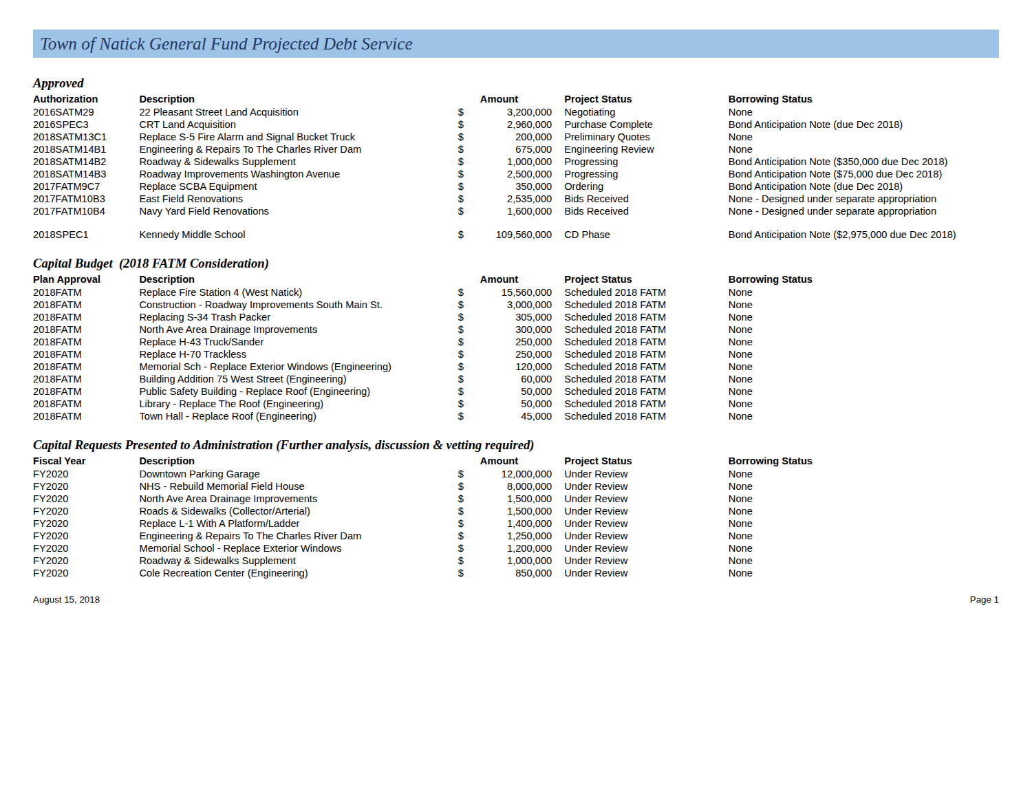Town of Natick General Fund Projected Debt Service
Approved
| Authorization | Description | | Amount | Project Status | Borrowing Status |
| --- | --- | --- | --- | --- | --- |
| 2016SATM29 | 22 Pleasant Street Land Acquisition | $ | 3,200,000 | Negotiating | None |
| 2016SPEC3 | CRT Land Acquisition | $ | 2,960,000 | Purchase Complete | Bond Anticipation Note (due Dec 2018) |
| 2018SATM13C1 | Replace S-5 Fire Alarm and Signal Bucket Truck | $ | 200,000 | Preliminary Quotes | None |
| 2018SATM14B1 | Engineering & Repairs To The Charles River Dam | $ | 675,000 | Engineering Review | None |
| 2018SATM14B2 | Roadway & Sidewalks Supplement | $ | 1,000,000 | Progressing | Bond Anticipation Note ($350,000 due Dec 2018) |
| 2018SATM14B3 | Roadway Improvements Washington Avenue | $ | 2,500,000 | Progressing | Bond Anticipation Note ($75,000 due Dec 2018) |
| 2017FATM9C7 | Replace SCBA Equipment | $ | 350,000 | Ordering | Bond Anticipation Note (due Dec 2018) |
| 2017FATM10B3 | East Field Renovations | $ | 2,535,000 | Bids Received | None - Designed under separate appropriation |
| 2017FATM10B4 | Navy Yard Field Renovations | $ | 1,600,000 | Bids Received | None - Designed under separate appropriation |
| 2018SPEC1 | Kennedy Middle School | $ | 109,560,000 | CD Phase | Bond Anticipation Note ($2,975,000 due Dec 2018) |
Capital Budget (2018 FATM Consideration)
| Plan Approval | Description | | Amount | Project Status | Borrowing Status |
| --- | --- | --- | --- | --- | --- |
| 2018FATM | Replace Fire Station 4 (West Natick) | $ | 15,560,000 | Scheduled 2018 FATM | None |
| 2018FATM | Construction - Roadway Improvements South Main St. | $ | 3,000,000 | Scheduled 2018 FATM | None |
| 2018FATM | Replacing S-34 Trash Packer | $ | 305,000 | Scheduled 2018 FATM | None |
| 2018FATM | North Ave Area Drainage Improvements | $ | 300,000 | Scheduled 2018 FATM | None |
| 2018FATM | Replace H-43 Truck/Sander | $ | 250,000 | Scheduled 2018 FATM | None |
| 2018FATM | Replace H-70 Trackless | $ | 250,000 | Scheduled 2018 FATM | None |
| 2018FATM | Memorial Sch - Replace Exterior Windows (Engineering) | $ | 120,000 | Scheduled 2018 FATM | None |
| 2018FATM | Building Addition 75 West Street (Engineering) | $ | 60,000 | Scheduled 2018 FATM | None |
| 2018FATM | Public Safety Building - Replace Roof (Engineering) | $ | 50,000 | Scheduled 2018 FATM | None |
| 2018FATM | Library - Replace The Roof (Engineering) | $ | 50,000 | Scheduled 2018 FATM | None |
| 2018FATM | Town Hall - Replace Roof (Engineering) | $ | 45,000 | Scheduled 2018 FATM | None |
Capital Requests Presented to Administration (Further analysis, discussion & vetting required)
| Fiscal Year | Description | | Amount | Project Status | Borrowing Status |
| --- | --- | --- | --- | --- | --- |
| FY2020 | Downtown Parking Garage | $ | 12,000,000 | Under Review | None |
| FY2020 | NHS - Rebuild Memorial Field House | $ | 8,000,000 | Under Review | None |
| FY2020 | North Ave Area Drainage Improvements | $ | 1,500,000 | Under Review | None |
| FY2020 | Roads & Sidewalks (Collector/Arterial) | $ | 1,500,000 | Under Review | None |
| FY2020 | Replace L-1 With A Platform/Ladder | $ | 1,400,000 | Under Review | None |
| FY2020 | Engineering & Repairs To The Charles River Dam | $ | 1,250,000 | Under Review | None |
| FY2020 | Memorial School - Replace Exterior Windows | $ | 1,200,000 | Under Review | None |
| FY2020 | Roadway & Sidewalks Supplement | $ | 1,000,000 | Under Review | None |
| FY2020 | Cole Recreation Center (Engineering) | $ | 850,000 | Under Review | None |
August 15, 2018 Page 1